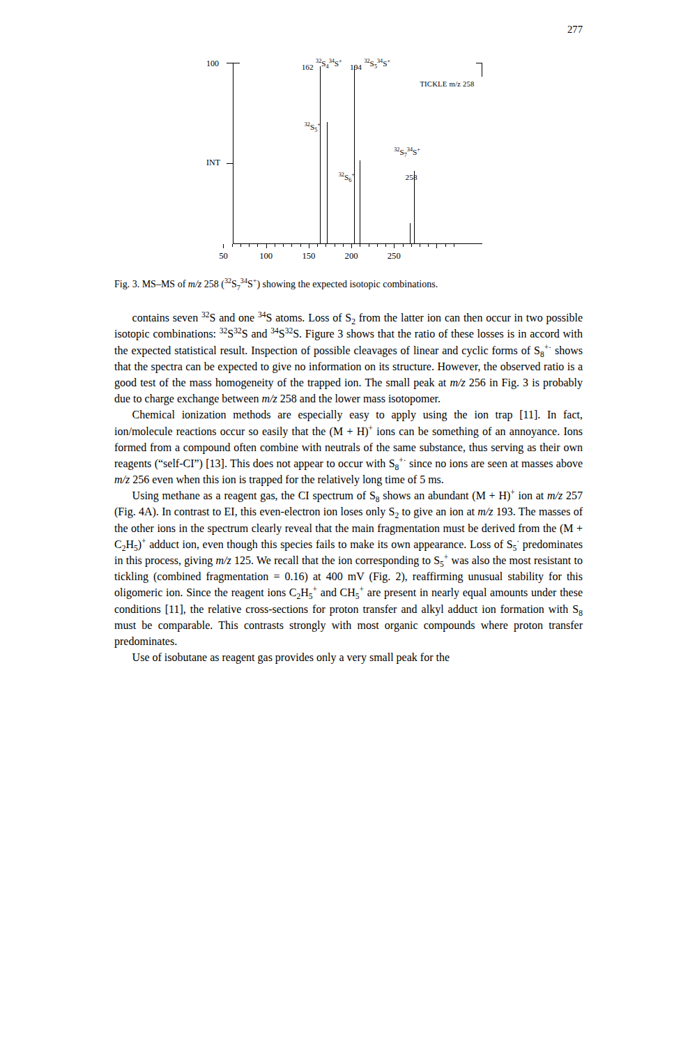277
100 INT TICKLE m/z 258 162 32S434S+ 194 32S534S+ 32S5+ 32S6+ 32S734S+ 258 50 100 150 200 250
Fig. 3. MS–MS of m/z 258 (32S734S+) showing the expected isotopic combinations.
contains seven 32S and one 34S atoms. Loss of S2 from the latter ion can then occur in two possible isotopic combinations: 32S32S and 34S32S. Figure 3 shows that the ratio of these losses is in accord with the expected statistical result. Inspection of possible cleavages of linear and cyclic forms of S8+· shows that the spectra can be expected to give no information on its structure. However, the observed ratio is a good test of the mass homogeneity of the trapped ion. The small peak at m/z 256 in Fig. 3 is probably due to charge exchange between m/z 258 and the lower mass isotopomer.
Chemical ionization methods are especially easy to apply using the ion trap [11]. In fact, ion/molecule reactions occur so easily that the (M + H)+ ions can be something of an annoyance. Ions formed from a compound often combine with neutrals of the same substance, thus serving as their own reagents (“self-CI”) [13]. This does not appear to occur with S8+· since no ions are seen at masses above m/z 256 even when this ion is trapped for the relatively long time of 5 ms.
Using methane as a reagent gas, the CI spectrum of S8 shows an abundant (M + H)+ ion at m/z 257 (Fig. 4A). In contrast to EI, this even-electron ion loses only S2 to give an ion at m/z 193. The masses of the other ions in the spectrum clearly reveal that the main fragmentation must be derived from the (M + C2H5)+ adduct ion, even though this species fails to make its own appearance. Loss of S5· predominates in this process, giving m/z 125. We recall that the ion corresponding to S5+ was also the most resistant to tickling (combined fragmentation = 0.16) at 400 mV (Fig. 2), reaffirming unusual stability for this oligomeric ion. Since the reagent ions C2H5+ and CH5+ are present in nearly equal amounts under these conditions [11], the relative cross-sections for proton transfer and alkyl adduct ion formation with S8 must be comparable. This contrasts strongly with most organic compounds where proton transfer predominates.
Use of isobutane as reagent gas provides only a very small peak for the